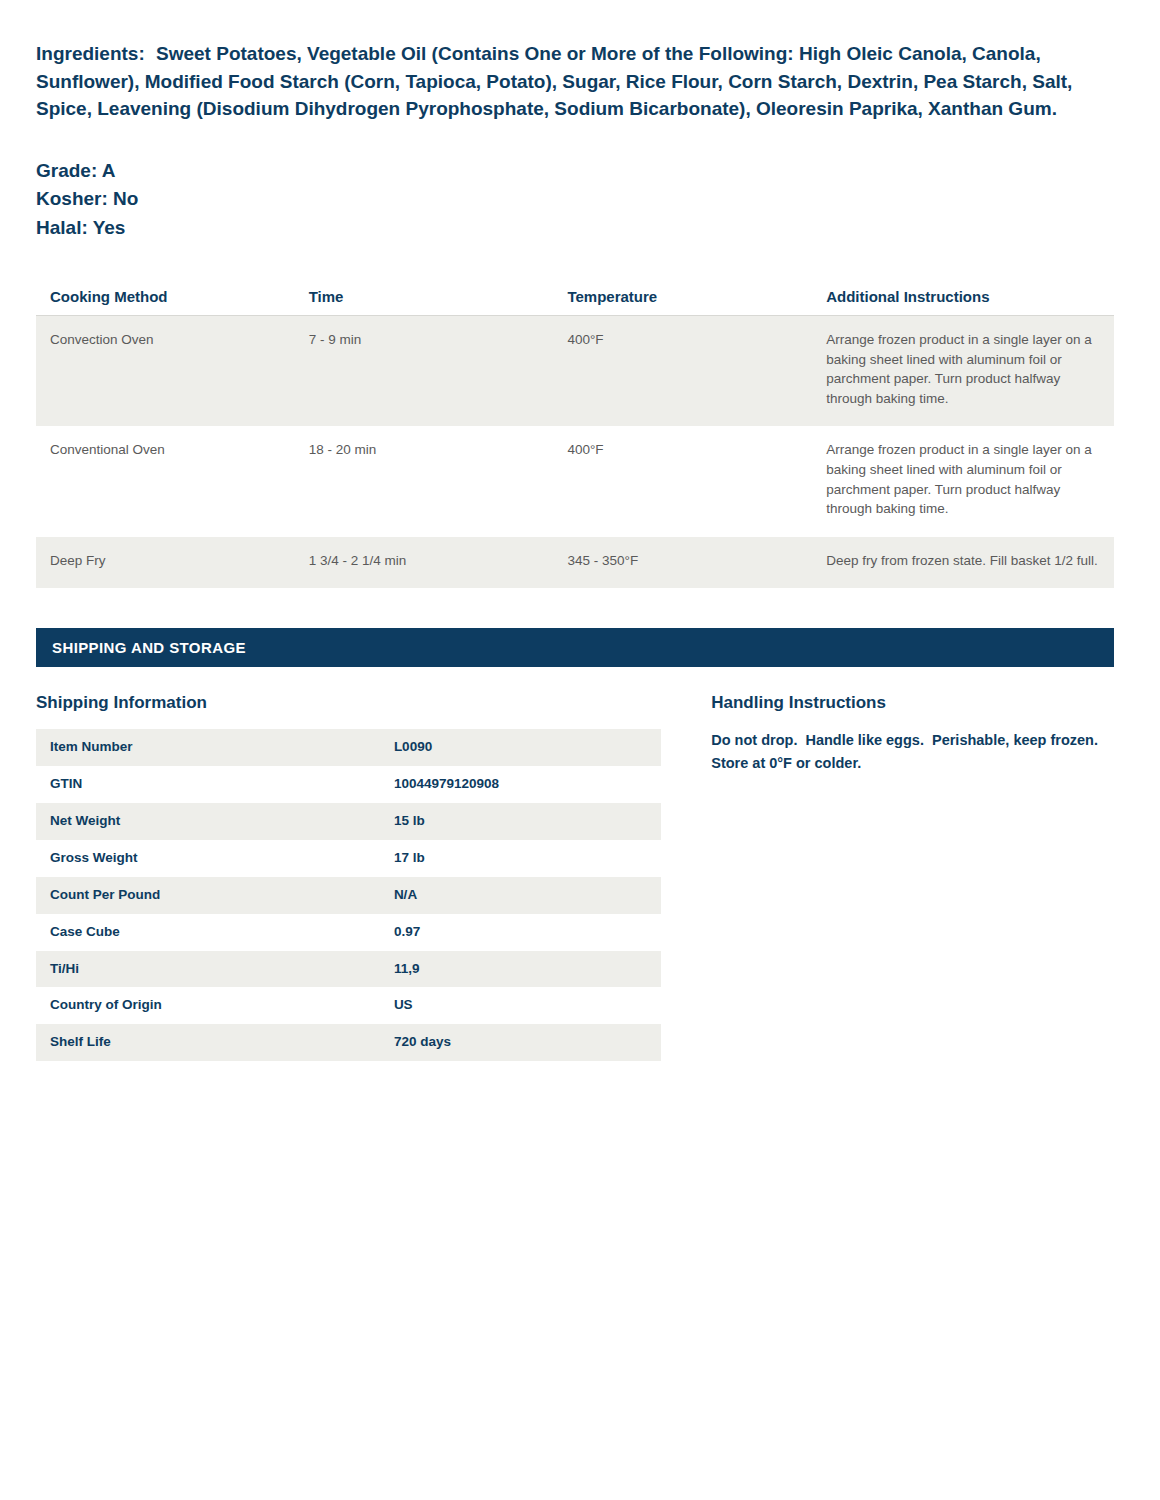Ingredients: Sweet Potatoes, Vegetable Oil (Contains One or More of the Following: High Oleic Canola, Canola, Sunflower), Modified Food Starch (Corn, Tapioca, Potato), Sugar, Rice Flour, Corn Starch, Dextrin, Pea Starch, Salt, Spice, Leavening (Disodium Dihydrogen Pyrophosphate, Sodium Bicarbonate), Oleoresin Paprika, Xanthan Gum.
Grade: A
Kosher: No
Halal: Yes
| Cooking Method | Time | Temperature | Additional Instructions |
| --- | --- | --- | --- |
| Convection Oven | 7 - 9 min | 400°F | Arrange frozen product in a single layer on a baking sheet lined with aluminum foil or parchment paper. Turn product halfway through baking time. |
| Conventional Oven | 18 - 20 min | 400°F | Arrange frozen product in a single layer on a baking sheet lined with aluminum foil or parchment paper. Turn product halfway through baking time. |
| Deep Fry | 1 3/4 - 2 1/4 min | 345 - 350°F | Deep fry from frozen state. Fill basket 1/2 full. |
SHIPPING AND STORAGE
Shipping Information
| Item Number | L0090 |
| GTIN | 10044979120908 |
| Net Weight | 15 lb |
| Gross Weight | 17 lb |
| Count Per Pound | N/A |
| Case Cube | 0.97 |
| Ti/Hi | 11,9 |
| Country of Origin | US |
| Shelf Life | 720 days |
Handling Instructions
Do not drop. Handle like eggs. Perishable, keep frozen. Store at 0°F or colder.